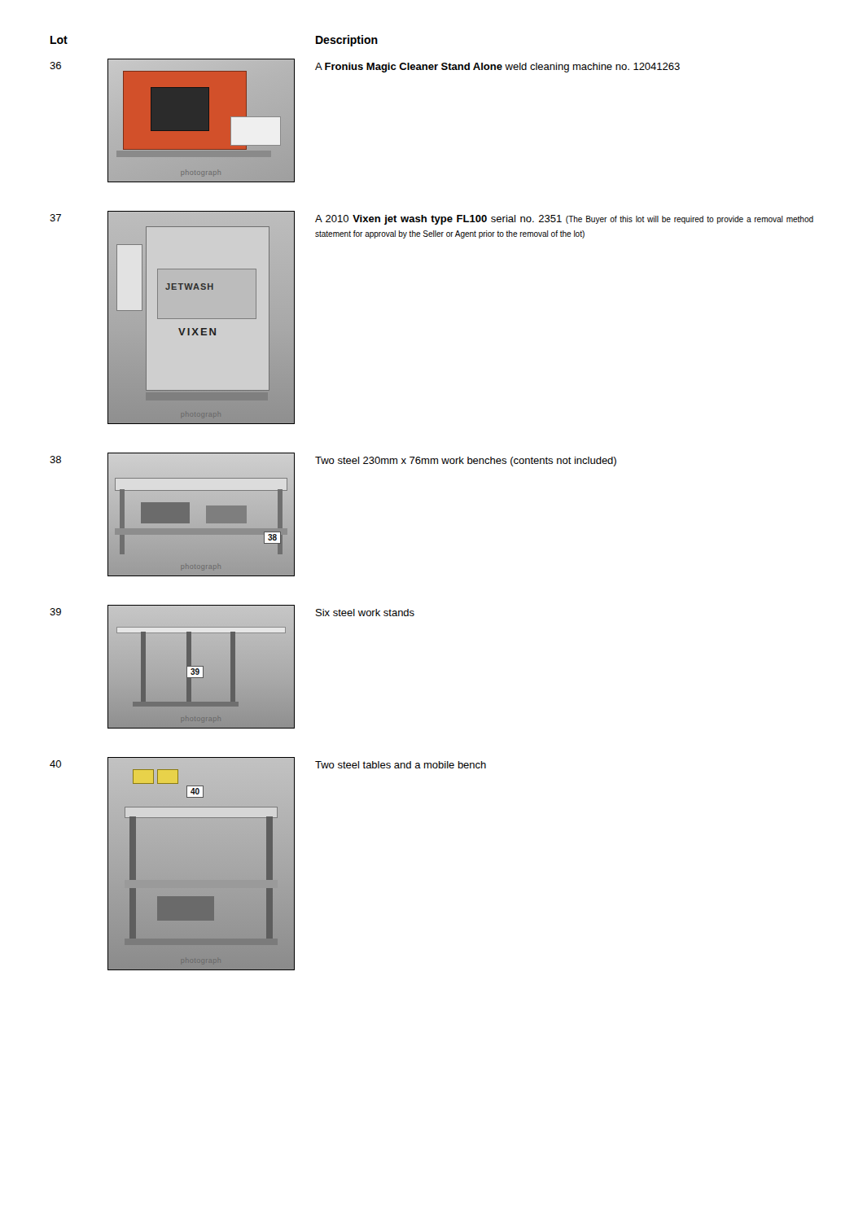| Lot | | Description |
| --- | --- | --- |
| 36 | photograph | A Fronius Magic Cleaner Stand Alone weld cleaning machine no. 12041263 |
| 37 | JETWASH VIXEN photograph | A 2010 Vixen jet wash type FL100 serial no. 2351 (The Buyer of this lot will be required to provide a removal method statement for approval by the Seller or Agent prior to the removal of the lot) |
| 38 | 38 photograph | Two steel 230mm x 76mm work benches (contents not included) |
| 39 | 39 photograph | Six steel work stands |
| 40 | 40 photograph | Two steel tables and a mobile bench |